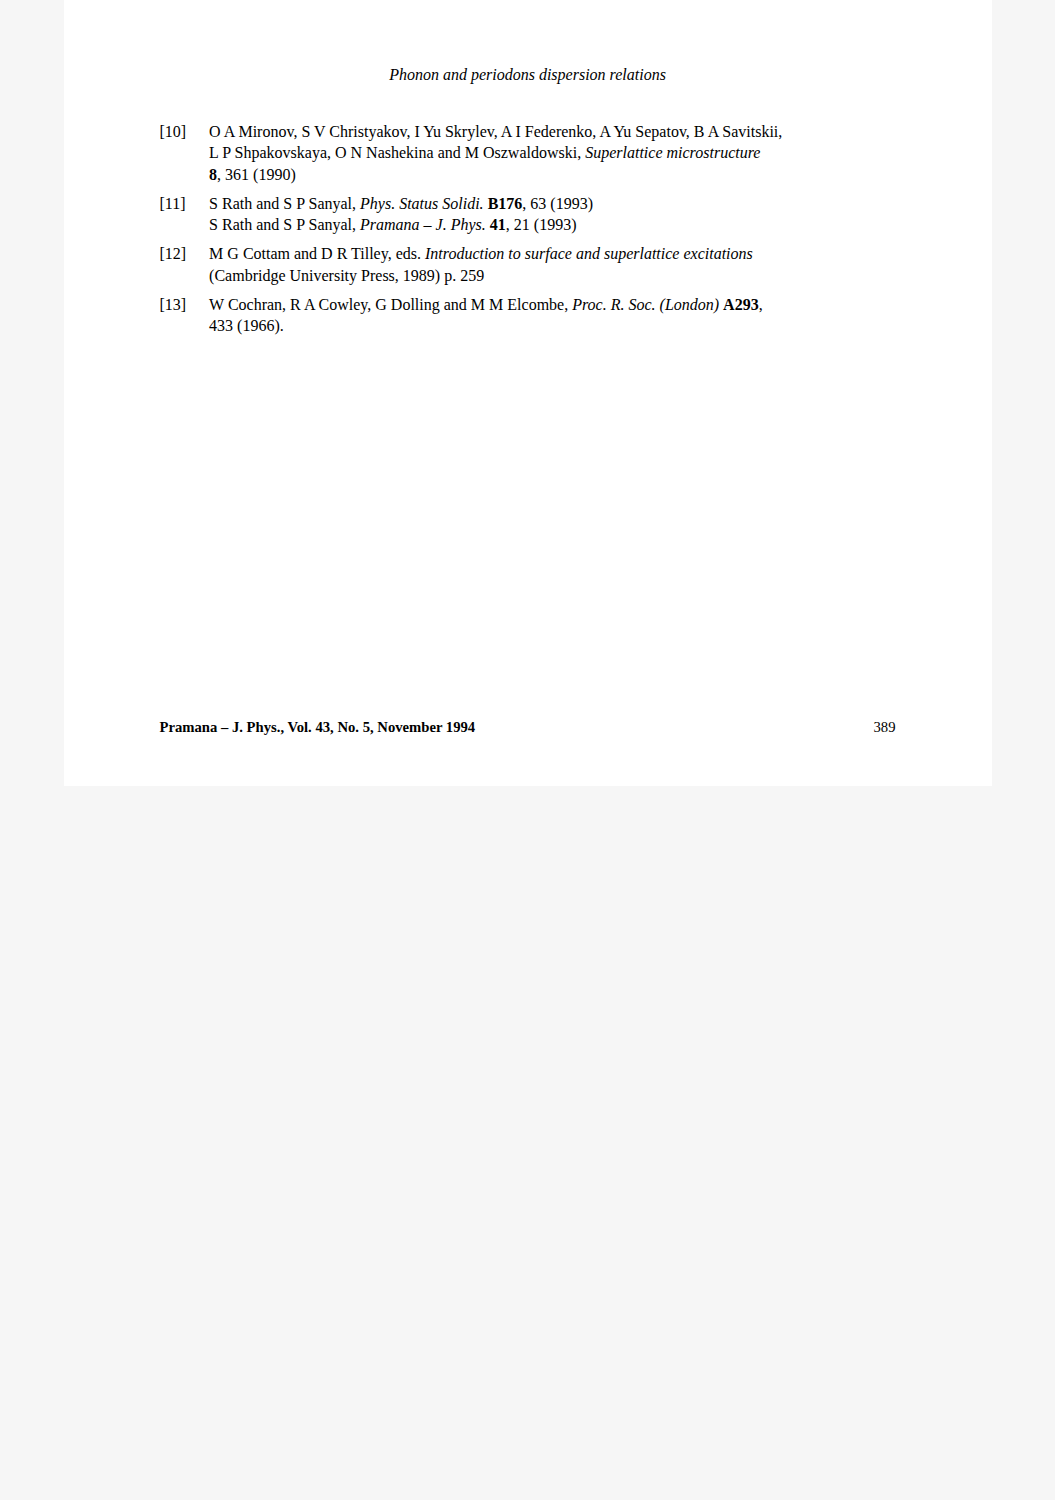Phonon and periodons dispersion relations
[10] O A Mironov, S V Christyakov, I Yu Skrylev, A I Federenko, A Yu Sepatov, B A Savitskii, L P Shpakovskaya, O N Nashekina and M Oszwaldowski, Superlattice microstructure 8, 361 (1990)
[11] S Rath and S P Sanyal, Phys. Status Solidi. B176, 63 (1993) S Rath and S P Sanyal, Pramana – J. Phys. 41, 21 (1993)
[12] M G Cottam and D R Tilley, eds. Introduction to surface and superlattice excitations (Cambridge University Press, 1989) p. 259
[13] W Cochran, R A Cowley, G Dolling and M M Elcombe, Proc. R. Soc. (London) A293, 433 (1966).
Pramana – J. Phys., Vol. 43, No. 5, November 1994 389